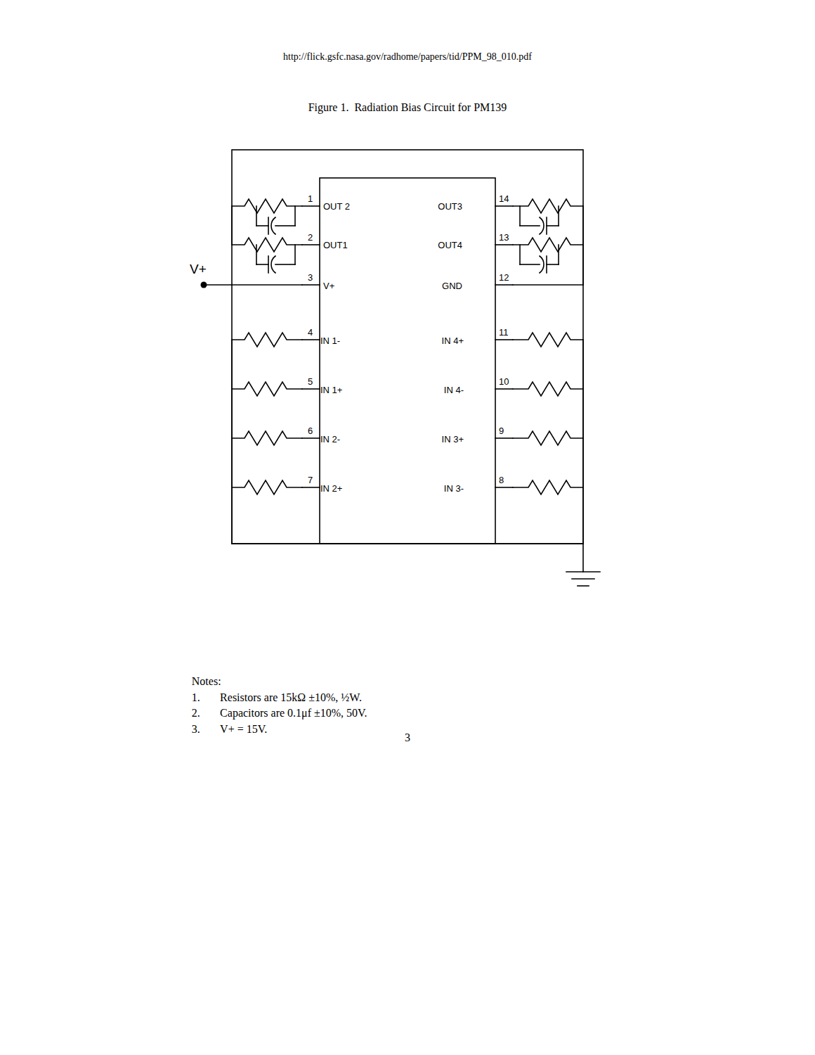http://flick.gsfc.nasa.gov/radhome/papers/tid/PPM_98_010.pdf
Figure 1. Radiation Bias Circuit for PM139
1 2 3 4 5 6 7 14 13 12 11 10 9 8 OUT 2 OUT1 V+ IN 1- IN 1+ IN 2- IN 2+ OUT3 OUT4 GND IN 4+ IN 4- IN 3+ IN 3- V+
Notes:
1. Resistors are 15kΩ ±10%, ½W.
2. Capacitors are 0.1μf ±10%, 50V.
3. V+ = 15V.
3